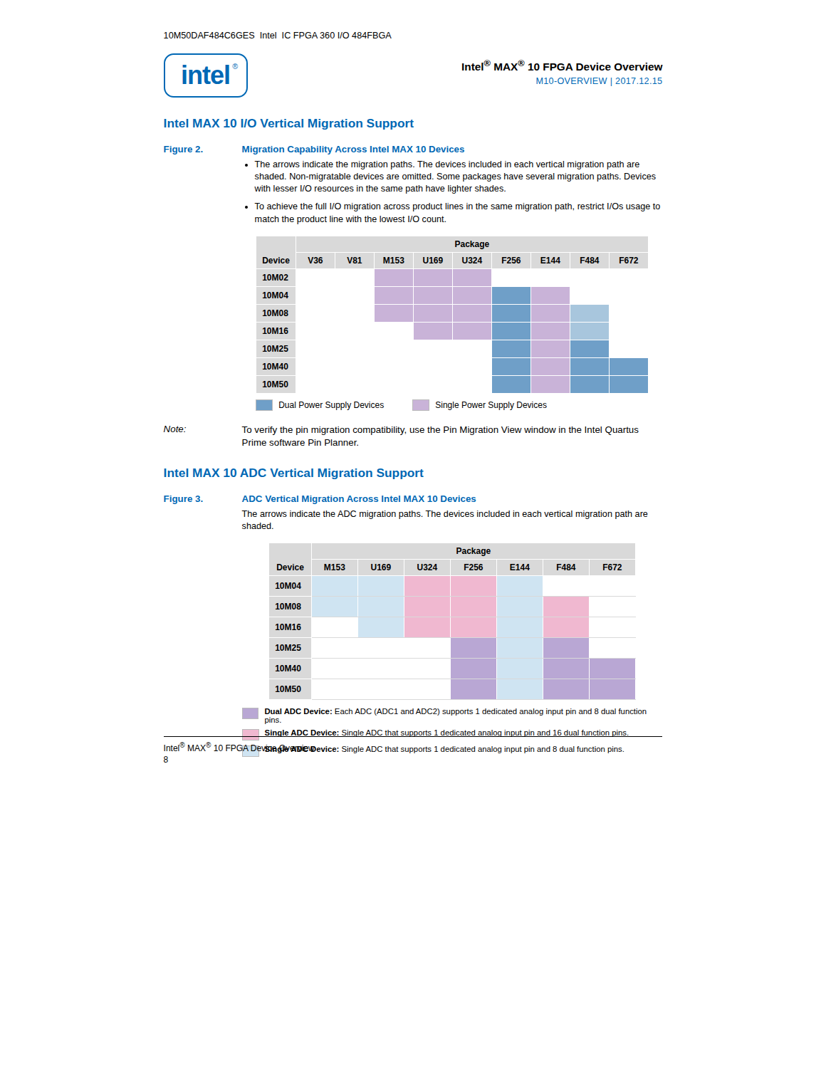10M50DAF484C6GES Intel IC FPGA 360 I/O 484FBGA
intel®
Intel® MAX® 10 FPGA Device Overview
M10-OVERVIEW | 2017.12.15
Intel MAX 10 I/O Vertical Migration Support
Figure 2.
Migration Capability Across Intel MAX 10 Devices
The arrows indicate the migration paths. The devices included in each vertical migration path are shaded. Non-migratable devices are omitted. Some packages have several migration paths. Devices with lesser I/O resources in the same path have lighter shades.
To achieve the full I/O migration across product lines in the same migration path, restrict I/Os usage to match the product line with the lowest I/O count.
| Device | Package |
| --- | --- |
| V36 | V81 | M153 | U169 | U324 | F256 | E144 | F484 | F672 |
| 10M02 | | | | | | | | | |
| 10M04 | | | | | | | | | |
| 10M08 | | | | | | | | | |
| 10M16 | | | | | | | | | |
| 10M25 | | | | | | | | | |
| 10M40 | | | | | | | | | |
| 10M50 | | | | | | | | | |
Dual Power Supply Devices
Single Power Supply Devices
Note:
To verify the pin migration compatibility, use the Pin Migration View window in the Intel Quartus Prime software Pin Planner.
Intel MAX 10 ADC Vertical Migration Support
Figure 3.
ADC Vertical Migration Across Intel MAX 10 Devices
The arrows indicate the ADC migration paths. The devices included in each vertical migration path are shaded.
| Device | Package |
| --- | --- |
| M153 | U169 | U324 | F256 | E144 | F484 | F672 |
| 10M04 | | | | | | | |
| 10M08 | | | | | | | |
| 10M16 | | | | | | | |
| 10M25 | | | | | | | |
| 10M40 | | | | | | | |
| 10M50 | | | | | | | |
Dual ADC Device: Each ADC (ADC1 and ADC2) supports 1 dedicated analog input pin and 8 dual function pins.
Single ADC Device: Single ADC that supports 1 dedicated analog input pin and 16 dual function pins.
Single ADC Device: Single ADC that supports 1 dedicated analog input pin and 8 dual function pins.
Intel® MAX® 10 FPGA Device Overview
8